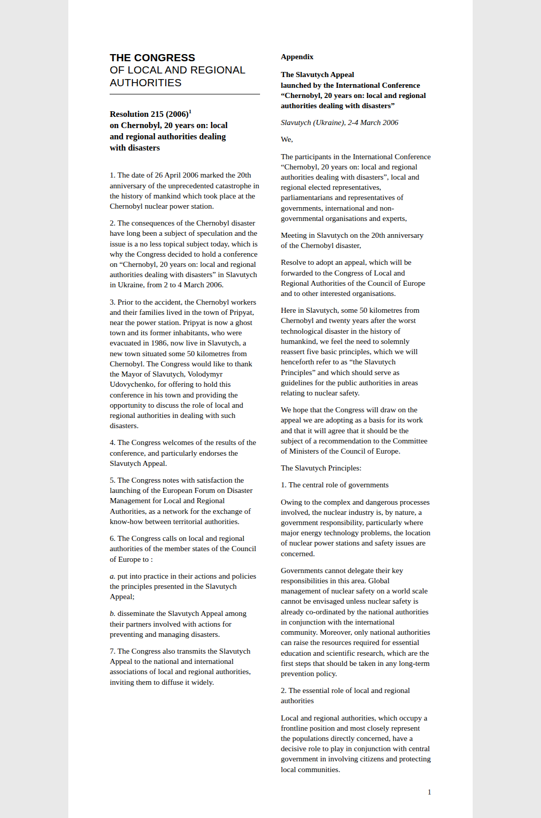The Congress
of Local and Regional Authorities
Resolution 215 (2006)1
on Chernobyl, 20 years on: local
and regional authorities dealing
with disasters
1. The date of 26 April 2006 marked the 20th anniversary of the unprecedented catastrophe in the history of mankind which took place at the Chernobyl nuclear power station.
2. The consequences of the Chernobyl disaster have long been a subject of speculation and the issue is a no less topical subject today, which is why the Congress decided to hold a conference on “Chernobyl, 20 years on: local and regional authorities dealing with disasters” in Slavutych in Ukraine, from 2 to 4 March 2006.
3. Prior to the accident, the Chernobyl workers and their families lived in the town of Pripyat, near the power station. Pripyat is now a ghost town and its former inhabitants, who were evacuated in 1986, now live in Slavutych, a new town situated some 50 kilometres from Chernobyl. The Congress would like to thank the Mayor of Slavutych, Volodymyr Udovychenko, for offering to hold this conference in his town and providing the opportunity to discuss the role of local and regional authorities in dealing with such disasters.
4. The Congress welcomes of the results of the conference, and particularly endorses the Slavutych Appeal.
5. The Congress notes with satisfaction the launching of the European Forum on Disaster Management for Local and Regional Authorities, as a network for the exchange of know-how between territorial authorities.
6. The Congress calls on local and regional authorities of the member states of the Council of Europe to :
a. put into practice in their actions and policies the principles presented in the Slavutych Appeal;
b. disseminate the Slavutych Appeal among their partners involved with actions for preventing and managing disasters.
7. The Congress also transmits the Slavutych Appeal to the national and international associations of local and regional authorities, inviting them to diffuse it widely.
Appendix
The Slavutych Appeal
launched by the International Conference “Chernobyl, 20 years on: local and regional authorities dealing with disasters”
Slavutych (Ukraine), 2-4 March 2006
We,
The participants in the International Conference “Chernobyl, 20 years on: local and regional authorities dealing with disasters”, local and regional elected representatives, parliamentarians and representatives of governments, international and non-governmental organisations and experts,
Meeting in Slavutych on the 20th anniversary of the Chernobyl disaster,
Resolve to adopt an appeal, which will be forwarded to the Congress of Local and Regional Authorities of the Council of Europe and to other interested organisations.
Here in Slavutych, some 50 kilometres from Chernobyl and twenty years after the worst technological disaster in the history of humankind, we feel the need to solemnly reassert five basic principles, which we will henceforth refer to as “the Slavutych Principles” and which should serve as guidelines for the public authorities in areas relating to nuclear safety.
We hope that the Congress will draw on the appeal we are adopting as a basis for its work and that it will agree that it should be the subject of a recommendation to the Committee of Ministers of the Council of Europe.
The Slavutych Principles:
1. The central role of governments
Owing to the complex and dangerous processes involved, the nuclear industry is, by nature, a government responsibility, particularly where major energy technology problems, the location of nuclear power stations and safety issues are concerned.
Governments cannot delegate their key responsibilities in this area. Global management of nuclear safety on a world scale cannot be envisaged unless nuclear safety is already co-ordinated by the national authorities in conjunction with the international community. Moreover, only national authorities can raise the resources required for essential education and scientific research, which are the first steps that should be taken in any long-term prevention policy.
2. The essential role of local and regional authorities
Local and regional authorities, which occupy a frontline position and most closely represent the populations directly concerned, have a decisive role to play in conjunction with central government in involving citizens and protecting local communities.
1